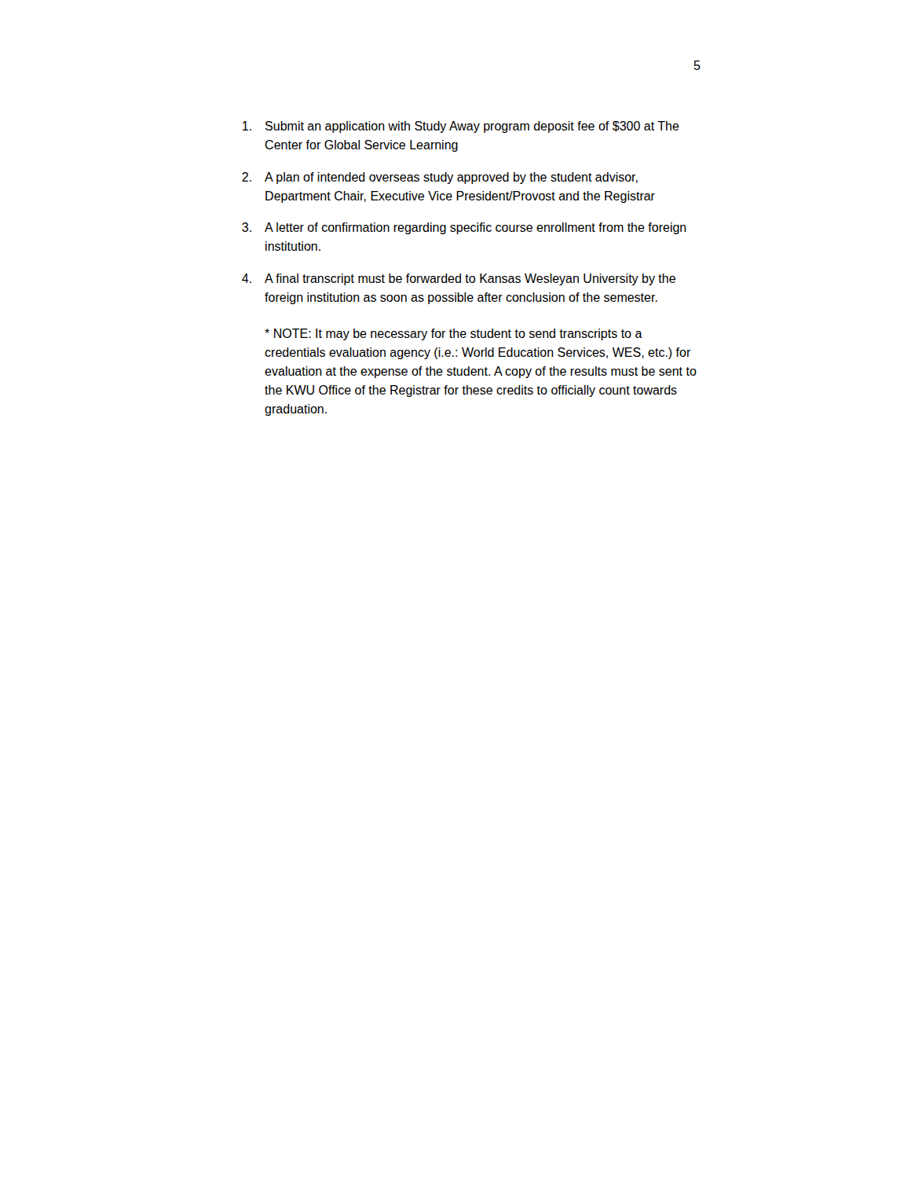5
Submit an application with Study Away program deposit fee of $300 at The Center for Global Service Learning
A plan of intended overseas study approved by the student advisor, Department Chair, Executive Vice President/Provost and the Registrar
A letter of confirmation regarding specific course enrollment from the foreign institution.
A final transcript must be forwarded to Kansas Wesleyan University by the foreign institution as soon as possible after conclusion of the semester.
* NOTE: It may be necessary for the student to send transcripts to a credentials evaluation agency (i.e.: World Education Services, WES, etc.) for evaluation at the expense of the student. A copy of the results must be sent to the KWU Office of the Registrar for these credits to officially count towards graduation.